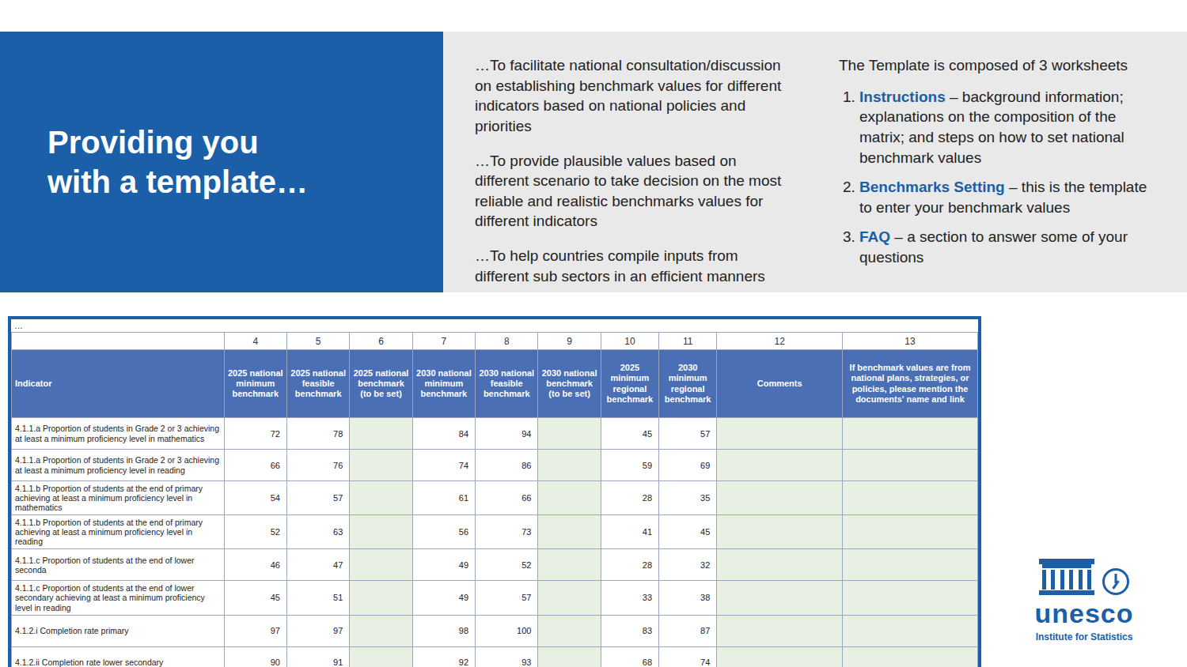Providing you
with a template…
…To facilitate national consultation/discussion on establishing benchmark values for different indicators based on national policies and priorities
…To provide plausible values based on different scenario to take decision on the most reliable and realistic benchmarks values for different indicators
…To help countries compile inputs from different sub sectors in an efficient manners
The Template is composed of 3 worksheets
Instructions – background information; explanations on the composition of the matrix; and steps on how to set national benchmark values
Benchmarks Setting – this is the template to enter your benchmark values
FAQ – a section to answer some of your questions
…
| | 4 | 5 | 6 | 7 | 8 | 9 | 10 | 11 | 12 | 13 |
| --- | --- | --- | --- | --- | --- | --- | --- | --- | --- | --- |
| Indicator | 2025 national minimum benchmark | 2025 national feasible benchmark | 2025 national benchmark (to be set) | 2030 national minimum benchmark | 2030 national feasible benchmark | 2030 national benchmark (to be set) | 2025 minimum regional benchmark | 2030 minimum regional benchmark | Comments | If benchmark values are from national plans, strategies, or policies, please mention the documents' name and link |
| 4.1.1.a Proportion of students in Grade 2 or 3 achieving at least a minimum proficiency level in mathematics | 72 | 78 | | 84 | 94 | | 45 | 57 | | |
| 4.1.1.a Proportion of students in Grade 2 or 3 achieving at least a minimum proficiency level in reading | 66 | 76 | | 74 | 86 | | 59 | 69 | | |
| 4.1.1.b Proportion of students at the end of primary achieving at least a minimum proficiency level in mathematics | 54 | 57 | | 61 | 66 | | 28 | 35 | | |
| 4.1.1.b Proportion of students at the end of primary achieving at least a minimum proficiency level in reading | 52 | 63 | | 56 | 73 | | 41 | 45 | | |
| 4.1.1.c Proportion of students at the end of lower seconda | 46 | 47 | | 49 | 52 | | 28 | 32 | | |
| 4.1.1.c Proportion of students at the end of lower secondary achieving at least a minimum proficiency level in reading | 45 | 51 | | 49 | 57 | | 33 | 38 | | |
| 4.1.2.i Completion rate primary | 97 | 97 | | 98 | 100 | | 83 | 87 | | |
| 4.1.2.ii Completion rate lower secondary | 90 | 91 | | 92 | 93 | | 68 | 74 | | |
unesco
Institute for Statistics